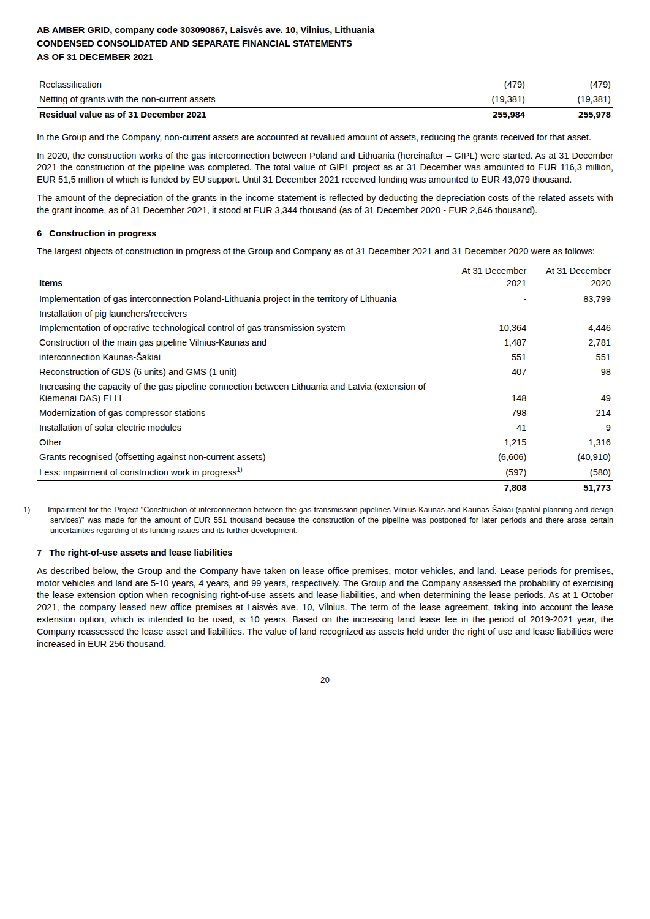AB AMBER GRID, company code 303090867, Laisvės ave. 10, Vilnius, Lithuania
CONDENSED CONSOLIDATED AND SEPARATE FINANCIAL STATEMENTS
AS OF 31 DECEMBER 2021
| Reclassification | (479) | (479) |
| Netting of grants with the non-current assets | (19,381) | (19,381) |
| Residual value as of 31 December 2021 | 255,984 | 255,978 |
In the Group and the Company, non-current assets are accounted at revalued amount of assets, reducing the grants received for that asset.
In 2020, the construction works of the gas interconnection between Poland and Lithuania (hereinafter – GIPL) were started. As at 31 December 2021 the construction of the pipeline was completed. The total value of GIPL project as at 31 December was amounted to EUR 116,3 million, EUR 51,5 million of which is funded by EU support. Until 31 December 2021 received funding was amounted to EUR 43,079 thousand.
The amount of the depreciation of the grants in the income statement is reflected by deducting the depreciation costs of the related assets with the grant income, as of 31 December 2021, it stood at EUR 3,344 thousand (as of 31 December 2020 - EUR 2,646 thousand).
6 Construction in progress
The largest objects of construction in progress of the Group and Company as of 31 December 2021 and 31 December 2020 were as follows:
| Items | At 31 December 2021 | At 31 December 2020 |
| --- | --- | --- |
| Implementation of gas interconnection Poland-Lithuania project in the territory of Lithuania | - | 83,799 |
| Installation of pig launchers/receivers | | |
| Implementation of operative technological control of gas transmission system | 10,364 | 4,446 |
| Construction of the main gas pipeline Vilnius-Kaunas and | 1,487 | 2,781 |
| interconnection Kaunas-Šakiai | 551 | 551 |
| Reconstruction of GDS (6 units) and GMS (1 unit) | 407 | 98 |
| Increasing the capacity of the gas pipeline connection between Lithuania and Latvia (extension of Kiemėnai DAS) ELLI | 148 | 49 |
| Modernization of gas compressor stations | 798 | 214 |
| Installation of solar electric modules | 41 | 9 |
| Other | 1,215 | 1,316 |
| Grants recognised (offsetting against non-current assets) | (6,606) | (40,910) |
| Less: impairment of construction work in progress 1) | (597) | (580) |
| | 7,808 | 51,773 |
1) Impairment for the Project "Construction of interconnection between the gas transmission pipelines Vilnius-Kaunas and Kaunas-Šakiai (spatial planning and design services)" was made for the amount of EUR 551 thousand because the construction of the pipeline was postponed for later periods and there arose certain uncertainties regarding of its funding issues and its further development.
7 The right-of-use assets and lease liabilities
As described below, the Group and the Company have taken on lease office premises, motor vehicles, and land. Lease periods for premises, motor vehicles and land are 5-10 years, 4 years, and 99 years, respectively. The Group and the Company assessed the probability of exercising the lease extension option when recognising right-of-use assets and lease liabilities, and when determining the lease periods. As at 1 October 2021, the company leased new office premises at Laisvės ave. 10, Vilnius. The term of the lease agreement, taking into account the lease extension option, which is intended to be used, is 10 years. Based on the increasing land lease fee in the period of 2019-2021 year, the Company reassessed the lease asset and liabilities. The value of land recognized as assets held under the right of use and lease liabilities were increased in EUR 256 thousand.
20